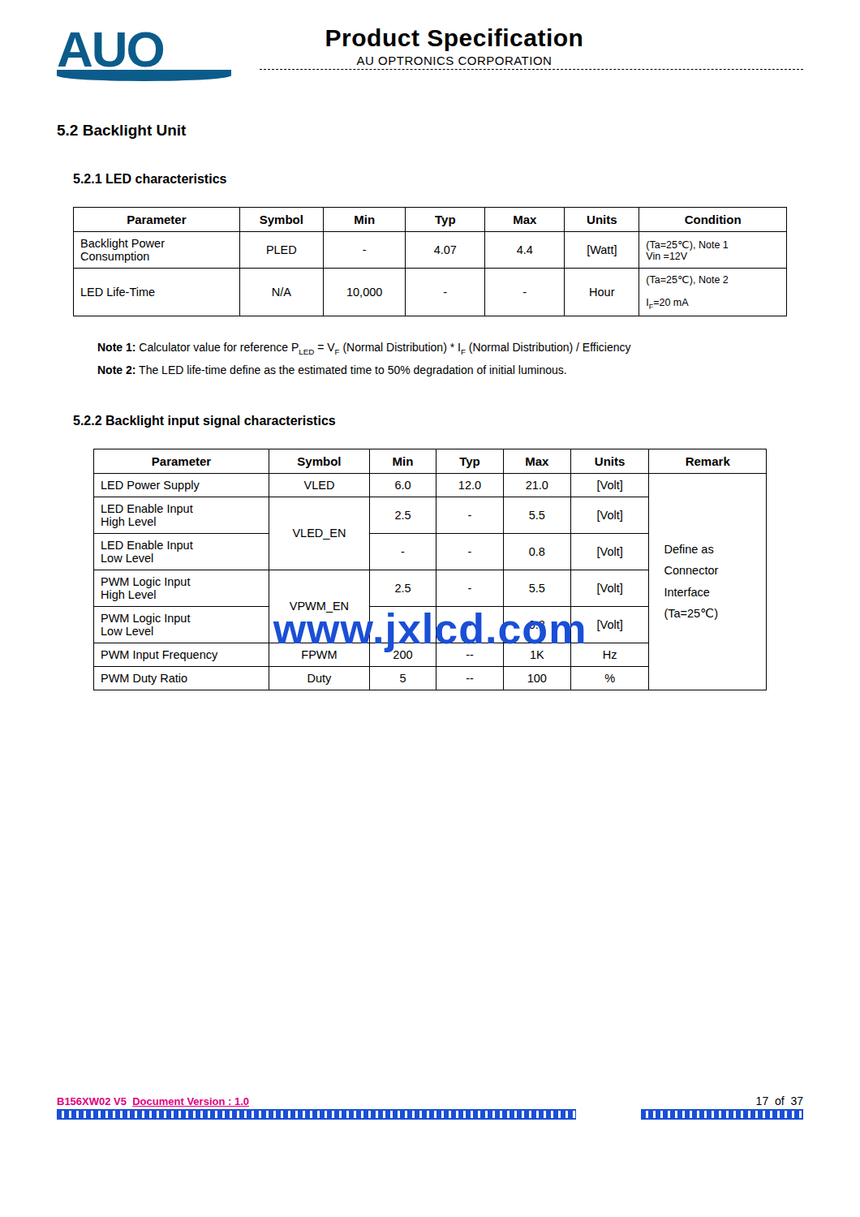AUO
Product Specification
AU OPTRONICS CORPORATION
5.2 Backlight Unit
5.2.1 LED characteristics
| Parameter | Symbol | Min | Typ | Max | Units | Condition |
| --- | --- | --- | --- | --- | --- | --- |
| Backlight Power Consumption | PLED | - | 4.07 | 4.4 | [Watt] | (Ta=25℃), Note 1 Vin =12V |
| LED Life-Time | N/A | 10,000 | - | - | Hour | (Ta=25℃), Note 2 I F =20 mA |
Note 1: Calculator value for reference PLED = VF (Normal Distribution) * IF (Normal Distribution) / Efficiency
Note 2: The LED life-time define as the estimated time to 50% degradation of initial luminous.
5.2.2 Backlight input signal characteristics
| Parameter | Symbol | Min | Typ | Max | Units | Remark |
| --- | --- | --- | --- | --- | --- | --- |
| LED Power Supply | VLED | 6.0 | 12.0 | 21.0 | [Volt] | Define as Connector Interface (Ta=25℃) |
| LED Enable Input High Level | VLED_EN | 2.5 | - | 5.5 | [Volt] |
| LED Enable Input Low Level | - | - | 0.8 | [Volt] |
| PWM Logic Input High Level | VPWM_EN | 2.5 | - | 5.5 | [Volt] |
| PWM Logic Input Low Level | - | - | 0.8 | [Volt] |
| PWM Input Frequency | FPWM | 200 | -- | 1K | Hz |
| PWM Duty Ratio | Duty | 5 | -- | 100 | % |
www. jxlcd. com
B156XW02 V5 Document Version : 1.0
17 of 37